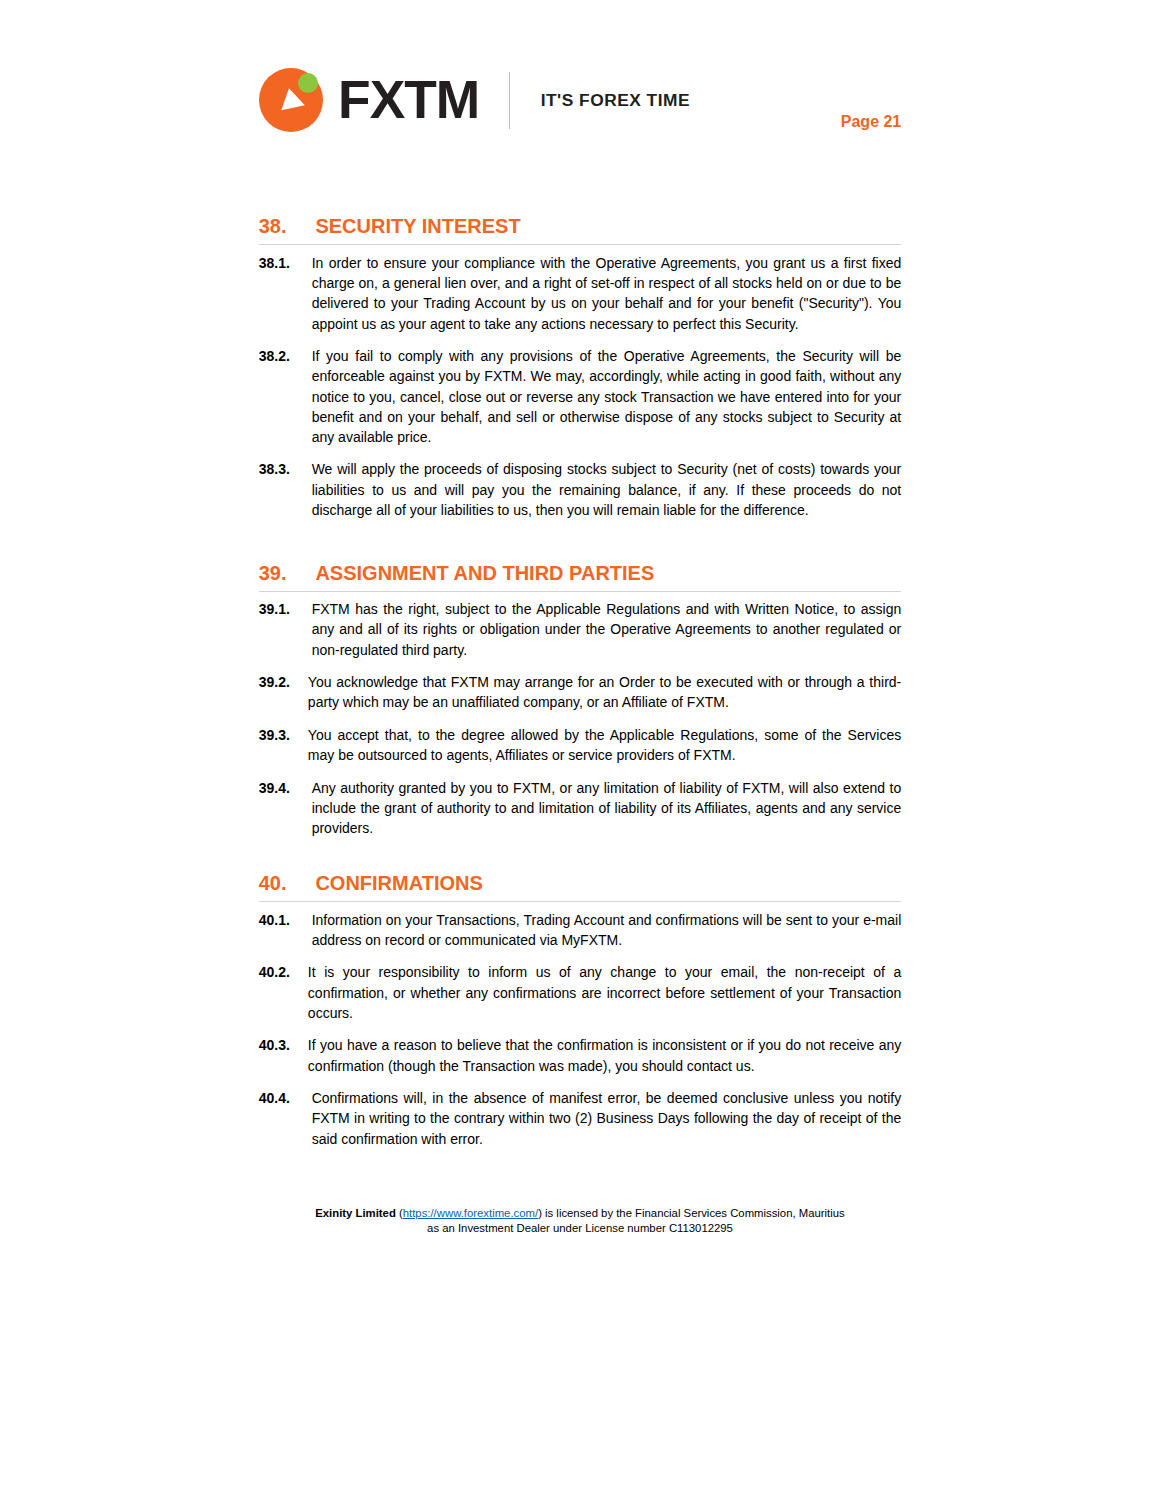FXTM
IT'S FOREX TIME
Page 21
38. SECURITY INTEREST
38.1. In order to ensure your compliance with the Operative Agreements, you grant us a first fixed charge on, a general lien over, and a right of set-off in respect of all stocks held on or due to be delivered to your Trading Account by us on your behalf and for your benefit ("Security"). You appoint us as your agent to take any actions necessary to perfect this Security.
38.2. If you fail to comply with any provisions of the Operative Agreements, the Security will be enforceable against you by FXTM. We may, accordingly, while acting in good faith, without any notice to you, cancel, close out or reverse any stock Transaction we have entered into for your benefit and on your behalf, and sell or otherwise dispose of any stocks subject to Security at any available price.
38.3. We will apply the proceeds of disposing stocks subject to Security (net of costs) towards your liabilities to us and will pay you the remaining balance, if any. If these proceeds do not discharge all of your liabilities to us, then you will remain liable for the difference.
39. ASSIGNMENT AND THIRD PARTIES
39.1. FXTM has the right, subject to the Applicable Regulations and with Written Notice, to assign any and all of its rights or obligation under the Operative Agreements to another regulated or non-regulated third party.
39.2. You acknowledge that FXTM may arrange for an Order to be executed with or through a third-party which may be an unaffiliated company, or an Affiliate of FXTM.
39.3. You accept that, to the degree allowed by the Applicable Regulations, some of the Services may be outsourced to agents, Affiliates or service providers of FXTM.
39.4. Any authority granted by you to FXTM, or any limitation of liability of FXTM, will also extend to include the grant of authority to and limitation of liability of its Affiliates, agents and any service providers.
40. CONFIRMATIONS
40.1. Information on your Transactions, Trading Account and confirmations will be sent to your e-mail address on record or communicated via MyFXTM.
40.2. It is your responsibility to inform us of any change to your email, the non-receipt of a confirmation, or whether any confirmations are incorrect before settlement of your Transaction occurs.
40.3. If you have a reason to believe that the confirmation is inconsistent or if you do not receive any confirmation (though the Transaction was made), you should contact us.
40.4. Confirmations will, in the absence of manifest error, be deemed conclusive unless you notify FXTM in writing to the contrary within two (2) Business Days following the day of receipt of the said confirmation with error.
Exinity Limited (https://www.forextime.com/) is licensed by the Financial Services Commission, Mauritius
as an Investment Dealer under License number C113012295